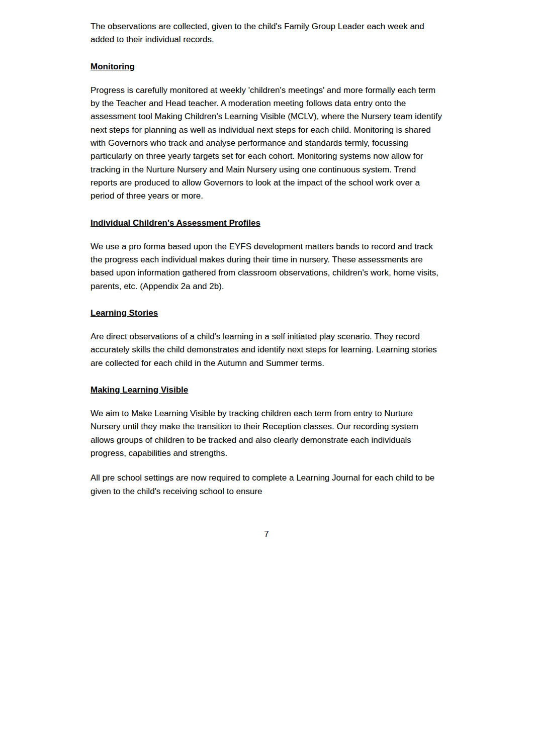The observations are collected, given to the child's Family Group Leader each week and added to their individual records.
Monitoring
Progress is carefully monitored at weekly 'children's meetings' and more formally each term by the Teacher and Head teacher. A moderation meeting follows data entry onto the assessment tool Making Children's Learning Visible (MCLV), where the Nursery team identify next steps for planning as well as individual next steps for each child. Monitoring is shared with Governors who track and analyse performance and standards termly, focussing particularly on three yearly targets set for each cohort. Monitoring systems now allow for tracking in the Nurture Nursery and Main Nursery using one continuous system. Trend reports are produced to allow Governors to look at the impact of the school work over a period of three years or more.
Individual Children's Assessment Profiles
We use a pro forma based upon the EYFS development matters bands to record and track the progress each individual makes during their time in nursery. These assessments are based upon information gathered from classroom observations, children's work, home visits, parents, etc. (Appendix 2a and 2b).
Learning Stories
Are direct observations of a child's learning in a self initiated play scenario. They record accurately skills the child demonstrates and identify next steps for learning. Learning stories are collected for each child in the Autumn and Summer terms.
Making Learning Visible
We aim to Make Learning Visible by tracking children each term from entry to Nurture Nursery until they make the transition to their Reception classes. Our recording system allows groups of children to be tracked and also clearly demonstrate each individuals progress, capabilities and strengths.
All pre school settings are now required to complete a Learning Journal for each child to be given to the child's receiving school to ensure
7